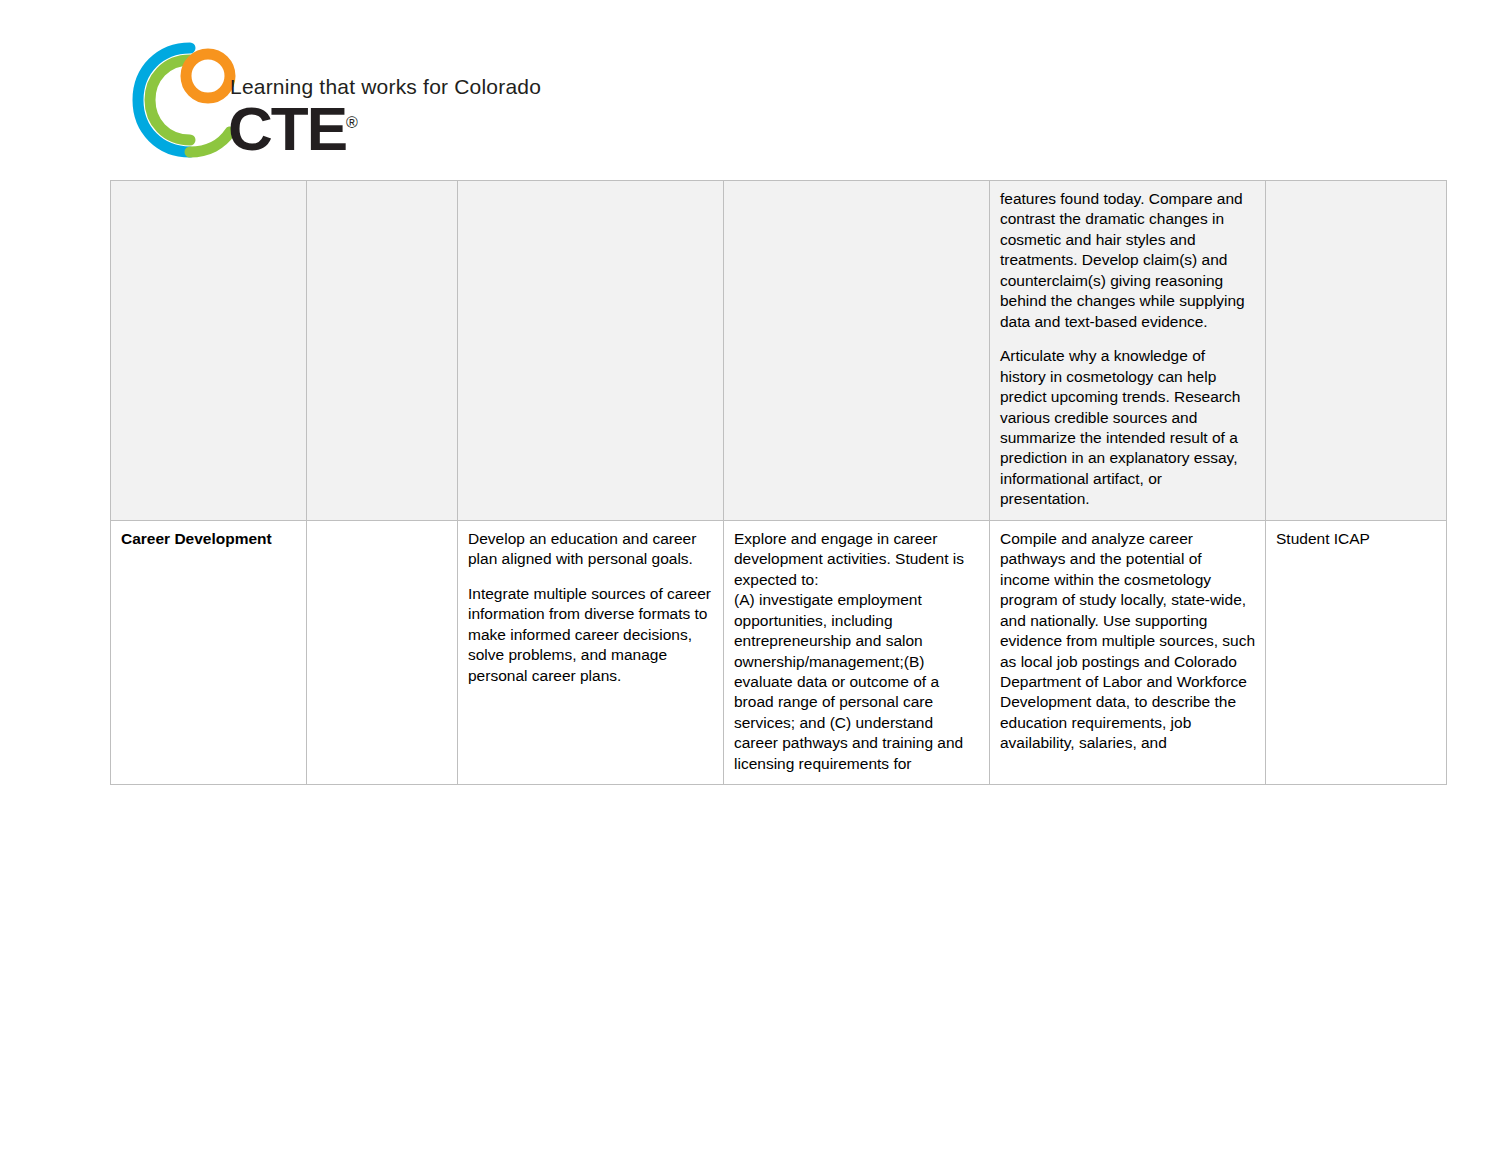Learning that works for Colorado
CTE®
| | | | | features found today. Compare and contrast the dramatic changes in cosmetic and hair styles and treatments. Develop claim(s) and counterclaim(s) giving reasoning behind the changes while supplying data and text-based evidence. Articulate why a knowledge of history in cosmetology can help predict upcoming trends. Research various credible sources and summarize the intended result of a prediction in an explanatory essay, informational artifact, or presentation. | |
| Career Development | | Develop an education and career plan aligned with personal goals. Integrate multiple sources of career information from diverse formats to make informed career decisions, solve problems, and manage personal career plans. | Explore and engage in career development activities. Student is expected to: (A) investigate employment opportunities, including entrepreneurship and salon ownership/management;(B) evaluate data or outcome of a broad range of personal care services; and (C) understand career pathways and training and licensing requirements for | Compile and analyze career pathways and the potential of income within the cosmetology program of study locally, state-wide, and nationally. Use supporting evidence from multiple sources, such as local job postings and Colorado Department of Labor and Workforce Development data, to describe the education requirements, job availability, salaries, and | Student ICAP |